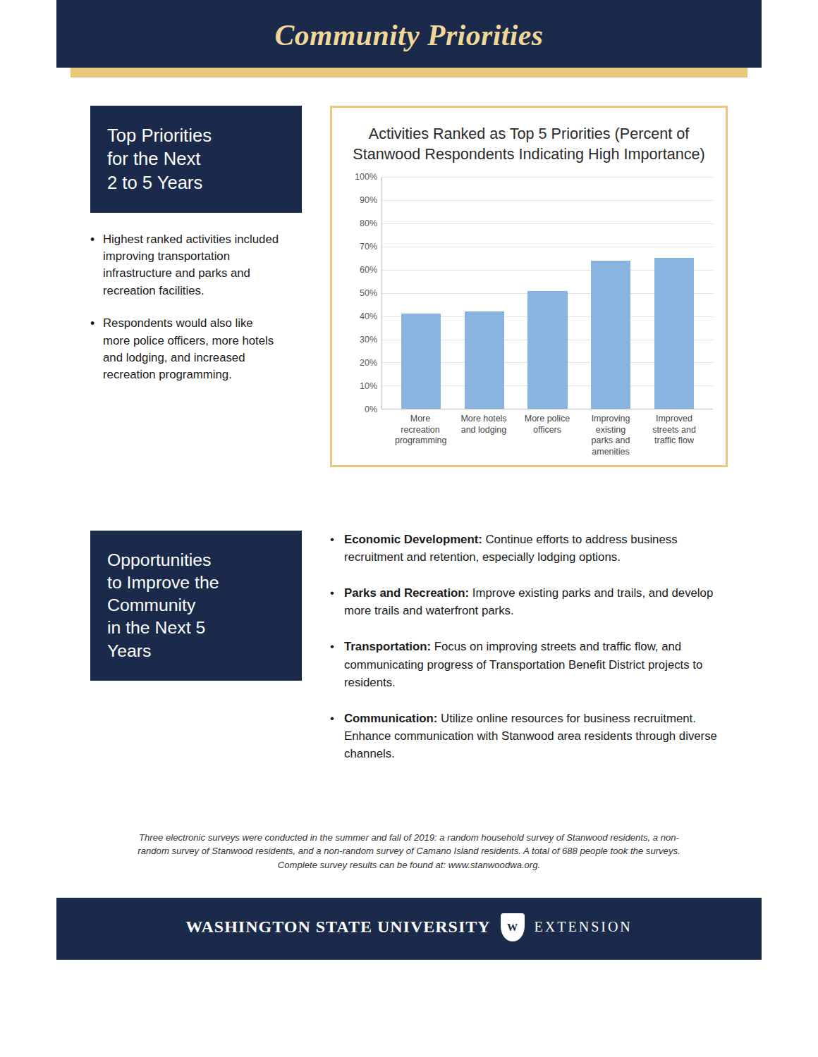Community Priorities
Top Priorities
for the Next
2 to 5 Years
Highest ranked activities included improving transportation infrastructure and parks and recreation facilities.
Respondents would also like more police officers, more hotels and lodging, and increased recreation programming.
Activities Ranked as Top 5 Priorities (Percent of Stanwood Respondents Indicating High Importance)
100% 90% 80% 70% 60% 50% 40% 30% 20% 10% 0%
More recreation programming
More hotels and lodging
More police officers
Improving existing parks and amenities
Improved streets and traffic flow
Opportunities
to Improve the
Community
in the Next 5
Years
Economic Development: Continue efforts to address business recruitment and retention, especially lodging options.
Parks and Recreation: Improve existing parks and trails, and develop more trails and waterfront parks.
Transportation: Focus on improving streets and traffic flow, and communicating progress of Transportation Benefit District projects to residents.
Communication: Utilize online resources for business recruitment. Enhance communication with Stanwood area residents through diverse channels.
Three electronic surveys were conducted in the summer and fall of 2019: a random household survey of Stanwood residents, a non-random survey of Stanwood residents, and a non-random survey of Camano Island residents. A total of 688 people took the surveys. Complete survey results can be found at: www.stanwoodwa.org.
WASHINGTON STATE UNIVERSITY W EXTENSION